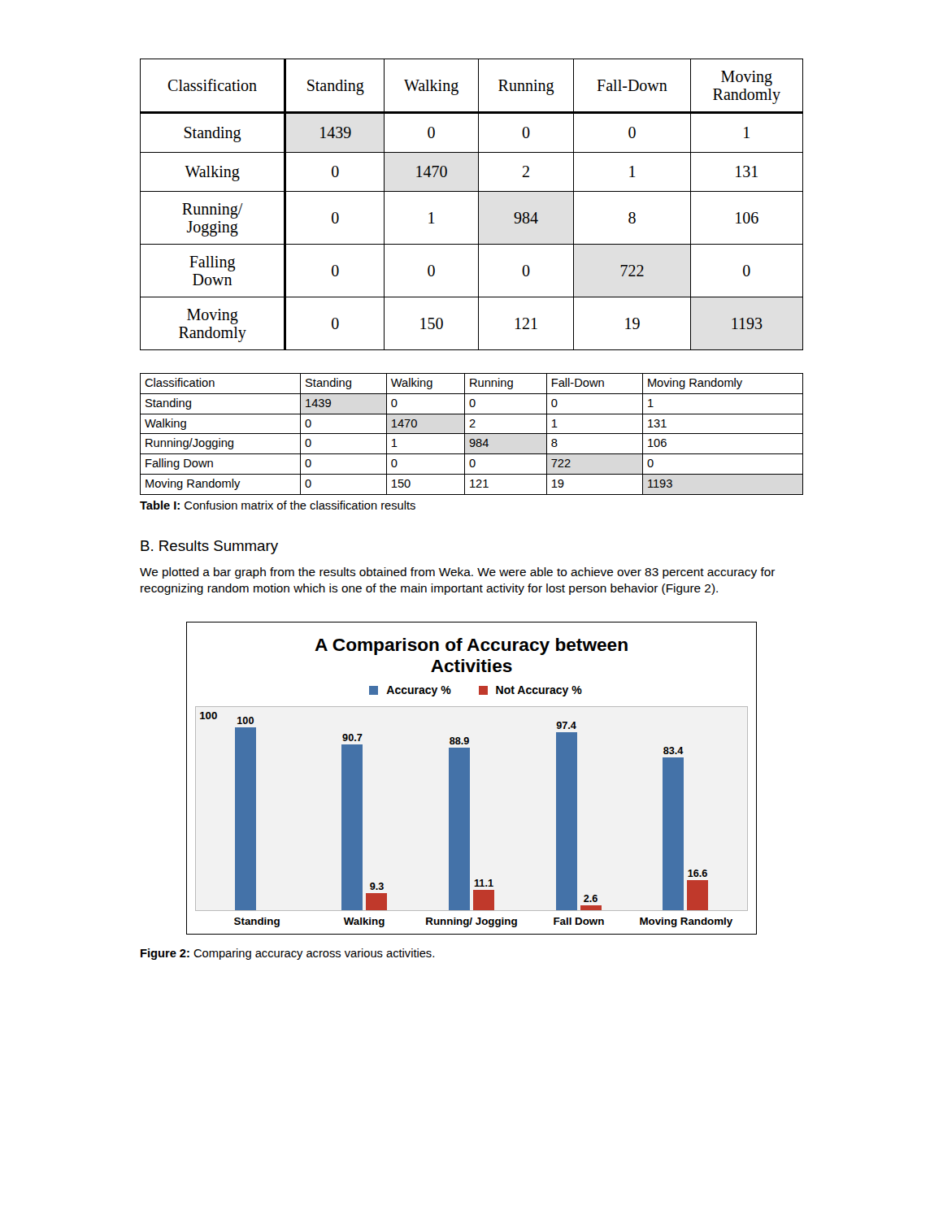| Classification | Standing | Walking | Running | Fall-Down | Moving Randomly |
| --- | --- | --- | --- | --- | --- |
| Standing | 1439 | 0 | 0 | 0 | 1 |
| Walking | 0 | 1470 | 2 | 1 | 131 |
| Running/ Jogging | 0 | 1 | 984 | 8 | 106 |
| Falling Down | 0 | 0 | 0 | 722 | 0 |
| Moving Randomly | 0 | 150 | 121 | 19 | 1193 |
| Classification | Standing | Walking | Running | Fall-Down | Moving Randomly |
| --- | --- | --- | --- | --- | --- |
| Standing | 1439 | 0 | 0 | 0 | 1 |
| Walking | 0 | 1470 | 2 | 1 | 131 |
| Running/Jogging | 0 | 1 | 984 | 8 | 106 |
| Falling Down | 0 | 0 | 0 | 722 | 0 |
| Moving Randomly | 0 | 150 | 121 | 19 | 1193 |
Table I: Confusion matrix of the classification results
B. Results Summary
We plotted a bar graph from the results obtained from Weka. We were able to achieve over 83 percent accuracy for recognizing random motion which is one of the main important activity for lost person behavior (Figure 2).
A Comparison of Accuracy between
Activities
Accuracy % Not Accuracy %
100
100
90.7
9.3
88.9
11.1
97.4
2.6
83.4
16.6
Standing
Walking
Running/ Jogging
Fall Down
Moving Randomly
Figure 2: Comparing accuracy across various activities.